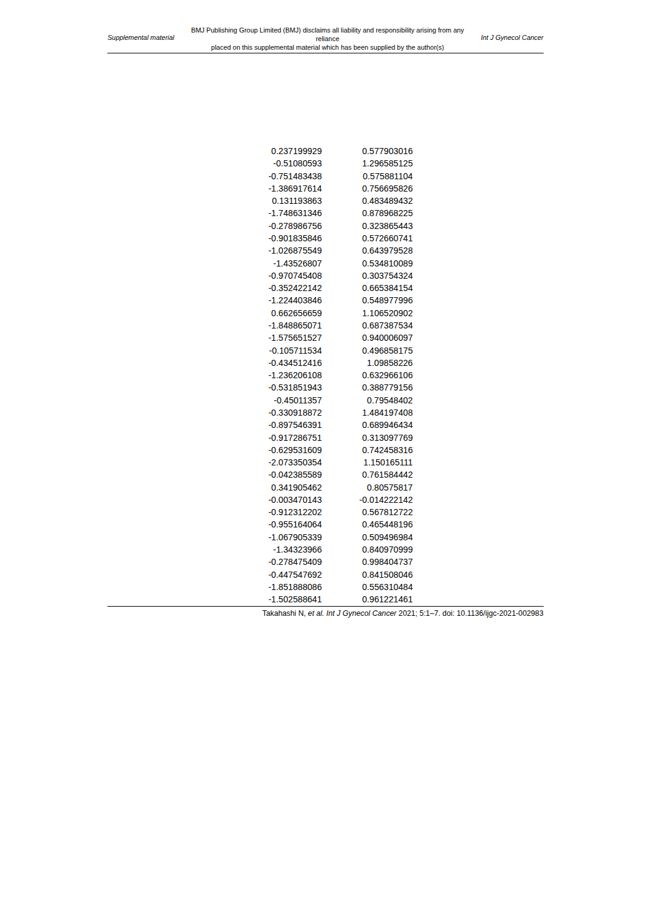Supplemental material
BMJ Publishing Group Limited (BMJ) disclaims all liability and responsibility arising from any reliance
placed on this supplemental material which has been supplied by the author(s)
Int J Gynecol Cancer
| 0.237199929 | 0.577903016 |
| -0.51080593 | 1.296585125 |
| -0.751483438 | 0.575881104 |
| -1.386917614 | 0.756695826 |
| 0.131193863 | 0.483489432 |
| -1.748631346 | 0.878968225 |
| -0.278986756 | 0.323865443 |
| -0.901835846 | 0.572660741 |
| -1.026875549 | 0.643979528 |
| -1.43526807 | 0.534810089 |
| -0.970745408 | 0.303754324 |
| -0.352422142 | 0.665384154 |
| -1.224403846 | 0.548977996 |
| 0.662656659 | 1.106520902 |
| -1.848865071 | 0.687387534 |
| -1.575651527 | 0.940006097 |
| -0.105711534 | 0.496858175 |
| -0.434512416 | 1.09858226 |
| -1.236206108 | 0.632966106 |
| -0.531851943 | 0.388779156 |
| -0.45011357 | 0.79548402 |
| -0.330918872 | 1.484197408 |
| -0.897546391 | 0.689946434 |
| -0.917286751 | 0.313097769 |
| -0.629531609 | 0.742458316 |
| -2.073350354 | 1.150165111 |
| -0.042385589 | 0.761584442 |
| 0.341905462 | 0.80575817 |
| -0.003470143 | -0.014222142 |
| -0.912312202 | 0.567812722 |
| -0.955164064 | 0.465448196 |
| -1.067905339 | 0.509496984 |
| -1.34323966 | 0.840970999 |
| -0.278475409 | 0.998404737 |
| -0.447547692 | 0.841508046 |
| -1.851888086 | 0.556310484 |
| -1.502588641 | 0.961221461 |
Takahashi N, et al. Int J Gynecol Cancer 2021; 5:1–7. doi: 10.1136/ijgc-2021-002983